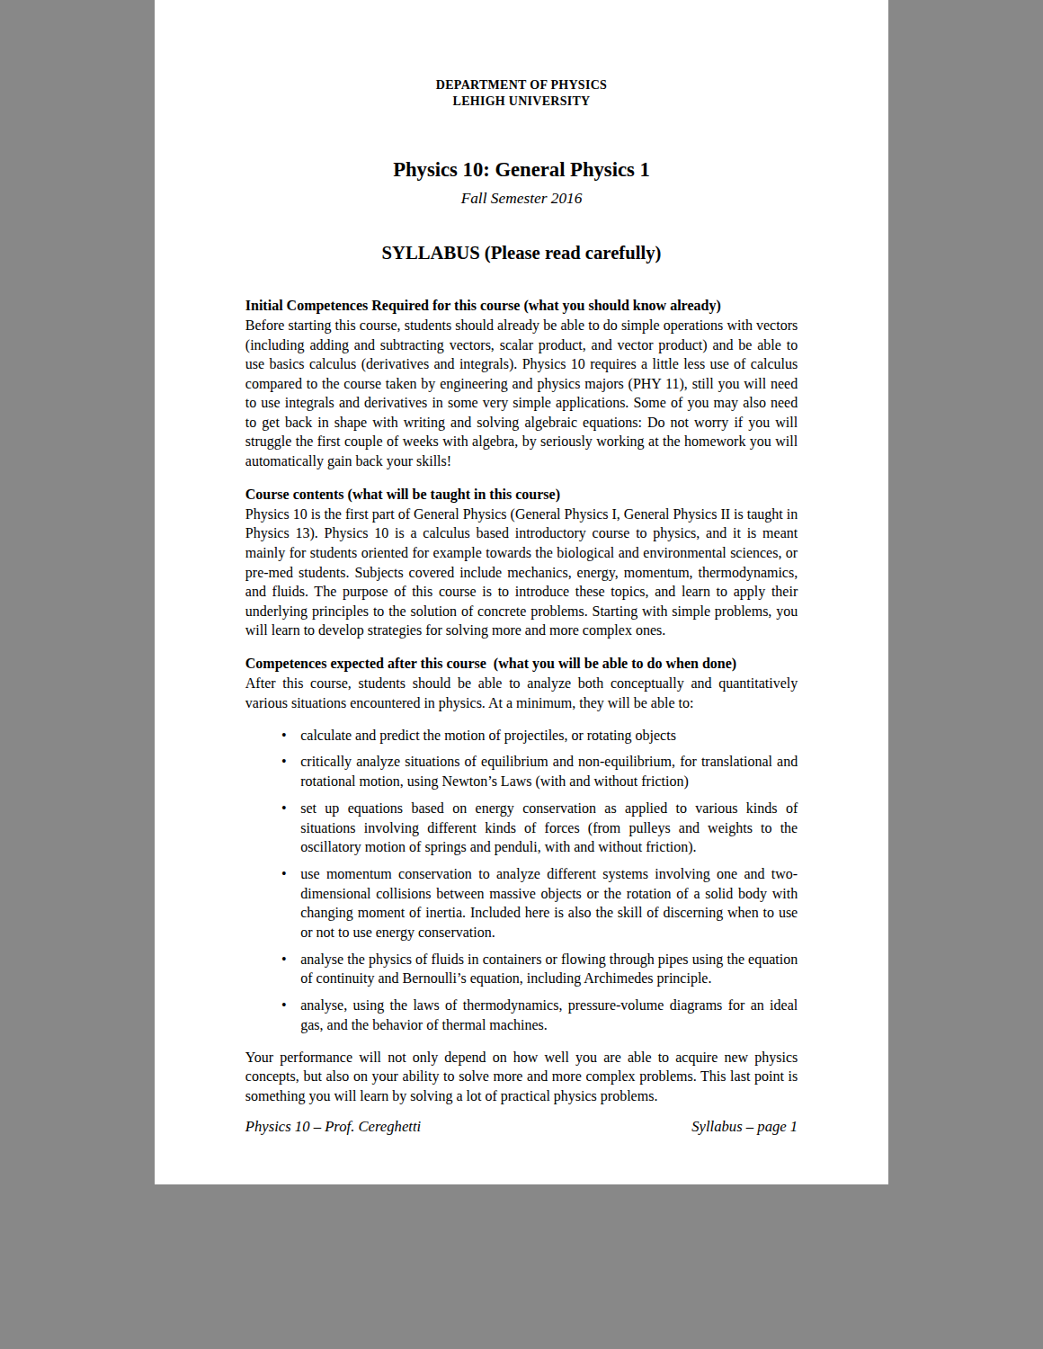DEPARTMENT OF PHYSICS
LEHIGH UNIVERSITY
Physics 10: General Physics 1
Fall Semester 2016
SYLLABUS (Please read carefully)
Initial Competences Required for this course (what you should know already)
Before starting this course, students should already be able to do simple operations with vectors (including adding and subtracting vectors, scalar product, and vector product) and be able to use basics calculus (derivatives and integrals). Physics 10 requires a little less use of calculus compared to the course taken by engineering and physics majors (PHY 11), still you will need to use integrals and derivatives in some very simple applications. Some of you may also need to get back in shape with writing and solving algebraic equations: Do not worry if you will struggle the first couple of weeks with algebra, by seriously working at the homework you will automatically gain back your skills!
Course contents (what will be taught in this course)
Physics 10 is the first part of General Physics (General Physics I, General Physics II is taught in Physics 13). Physics 10 is a calculus based introductory course to physics, and it is meant mainly for students oriented for example towards the biological and environmental sciences, or pre-med students. Subjects covered include mechanics, energy, momentum, thermodynamics, and fluids. The purpose of this course is to introduce these topics, and learn to apply their underlying principles to the solution of concrete problems. Starting with simple problems, you will learn to develop strategies for solving more and more complex ones.
Competences expected after this course (what you will be able to do when done)
After this course, students should be able to analyze both conceptually and quantitatively various situations encountered in physics. At a minimum, they will be able to:
calculate and predict the motion of projectiles, or rotating objects
critically analyze situations of equilibrium and non-equilibrium, for translational and rotational motion, using Newton’s Laws (with and without friction)
set up equations based on energy conservation as applied to various kinds of situations involving different kinds of forces (from pulleys and weights to the oscillatory motion of springs and penduli, with and without friction).
use momentum conservation to analyze different systems involving one and two-dimensional collisions between massive objects or the rotation of a solid body with changing moment of inertia. Included here is also the skill of discerning when to use or not to use energy conservation.
analyse the physics of fluids in containers or flowing through pipes using the equation of continuity and Bernoulli’s equation, including Archimedes principle.
analyse, using the laws of thermodynamics, pressure-volume diagrams for an ideal gas, and the behavior of thermal machines.
Your performance will not only depend on how well you are able to acquire new physics concepts, but also on your ability to solve more and more complex problems. This last point is something you will learn by solving a lot of practical physics problems.
Physics 10 – Prof. Cereghetti Syllabus – page 1